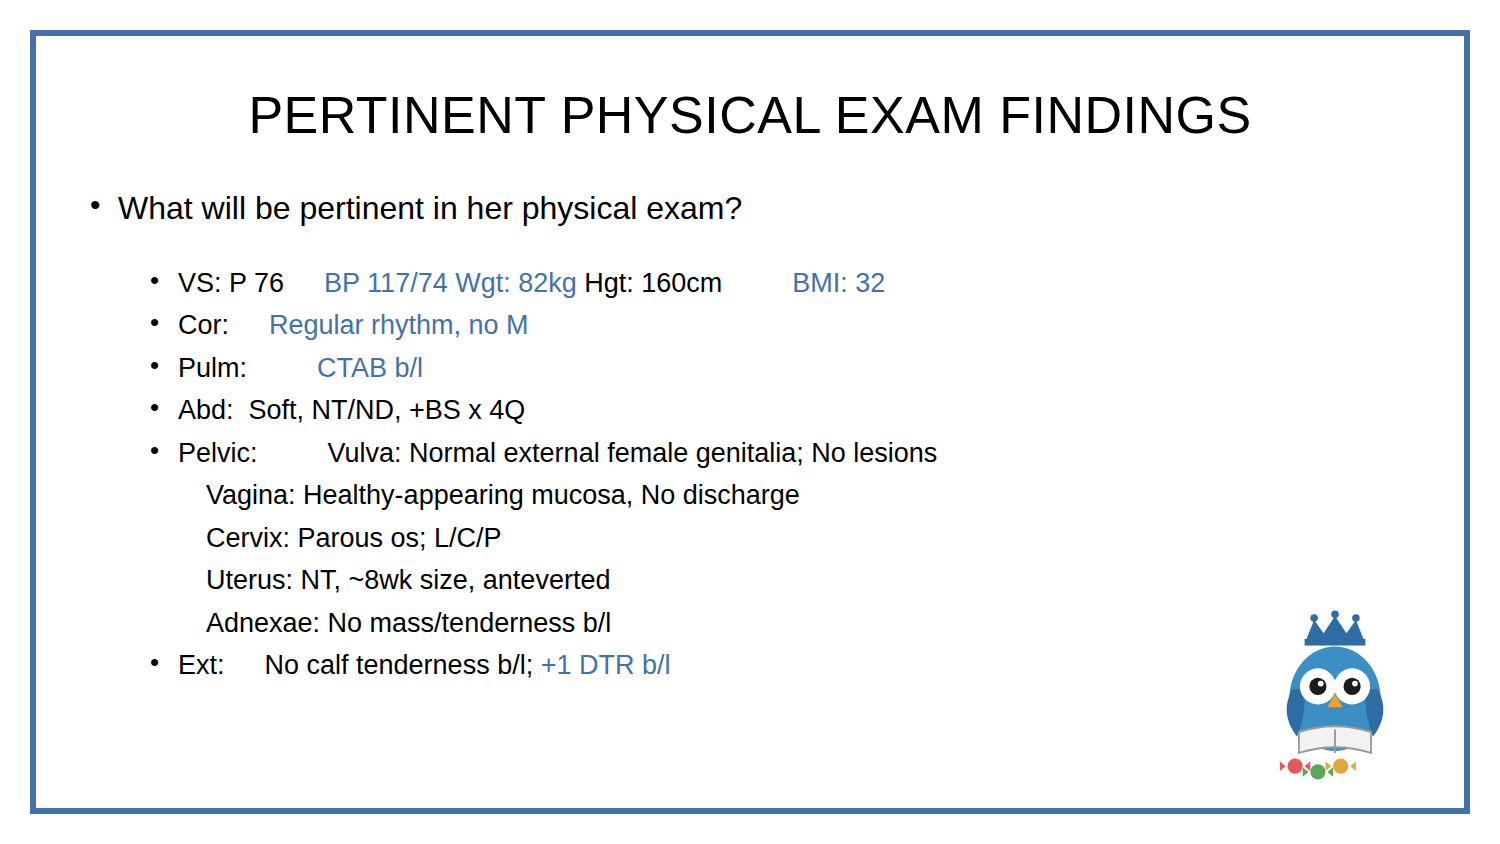PERTINENT PHYSICAL EXAM FINDINGS
What will be pertinent in her physical exam?
VS: P 76 BP 117/74 Wgt: 82kg Hgt: 160cm BMI: 32
Cor: Regular rhythm, no M
Pulm: CTAB b/l
Abd: Soft, NT/ND, +BS x 4Q
Pelvic: Vulva: Normal external female genitalia; No lesions
Vagina: Healthy-appearing mucosa, No discharge
Cervix: Parous os; L/C/P
Uterus: NT, ~8wk size, anteverted
Adnexae: No mass/tenderness b/l
Ext: No calf tenderness b/l; +1 DTR b/l